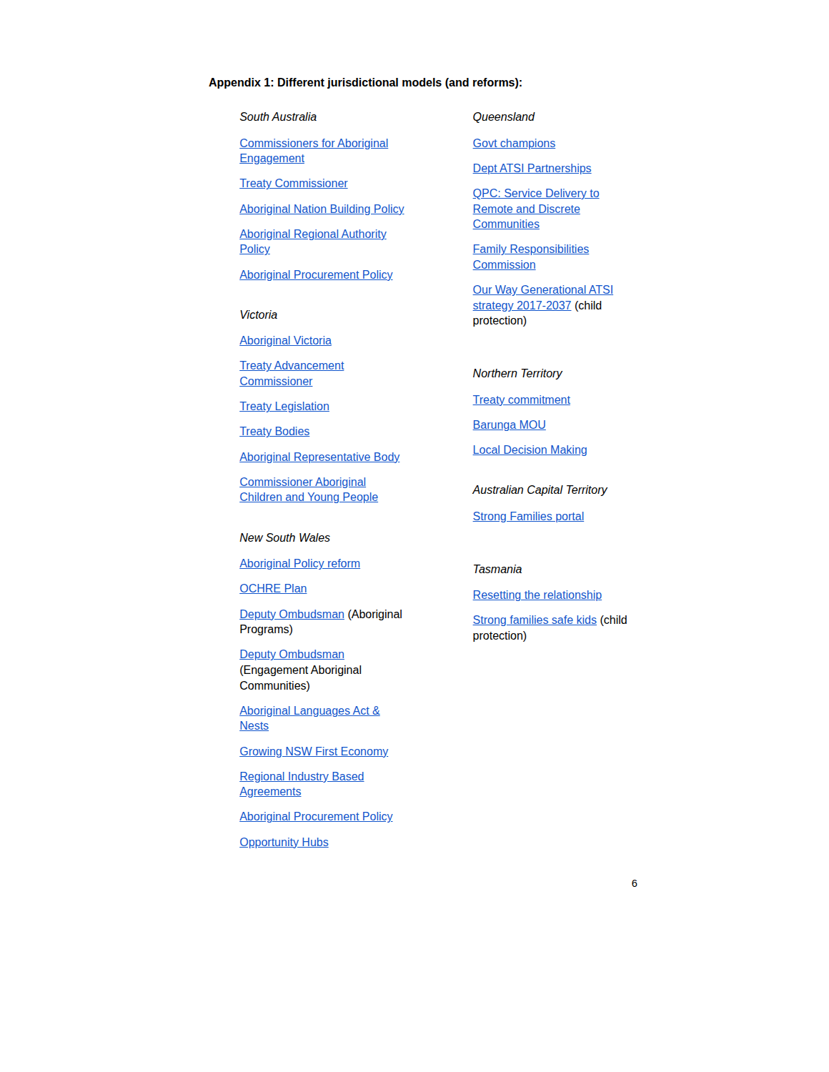Appendix 1: Different jurisdictional models (and reforms):
South Australia
Commissioners for Aboriginal Engagement
Treaty Commissioner
Aboriginal Nation Building Policy
Aboriginal Regional Authority Policy
Aboriginal Procurement Policy
Victoria
Aboriginal Victoria
Treaty Advancement Commissioner
Treaty Legislation
Treaty Bodies
Aboriginal Representative Body
Commissioner Aboriginal Children and Young People
New South Wales
Aboriginal Policy reform
OCHRE Plan
Deputy Ombudsman (Aboriginal Programs)
Deputy Ombudsman (Engagement Aboriginal Communities)
Aboriginal Languages Act & Nests
Growing NSW First Economy
Regional Industry Based Agreements
Aboriginal Procurement Policy
Opportunity Hubs
Queensland
Govt champions
Dept ATSI Partnerships
QPC: Service Delivery to Remote and Discrete Communities
Family Responsibilities Commission
Our Way Generational ATSI strategy 2017-2037 (child protection)
Northern Territory
Treaty commitment
Barunga MOU
Local Decision Making
Australian Capital Territory
Strong Families portal
Tasmania
Resetting the relationship
Strong families safe kids (child protection)
6